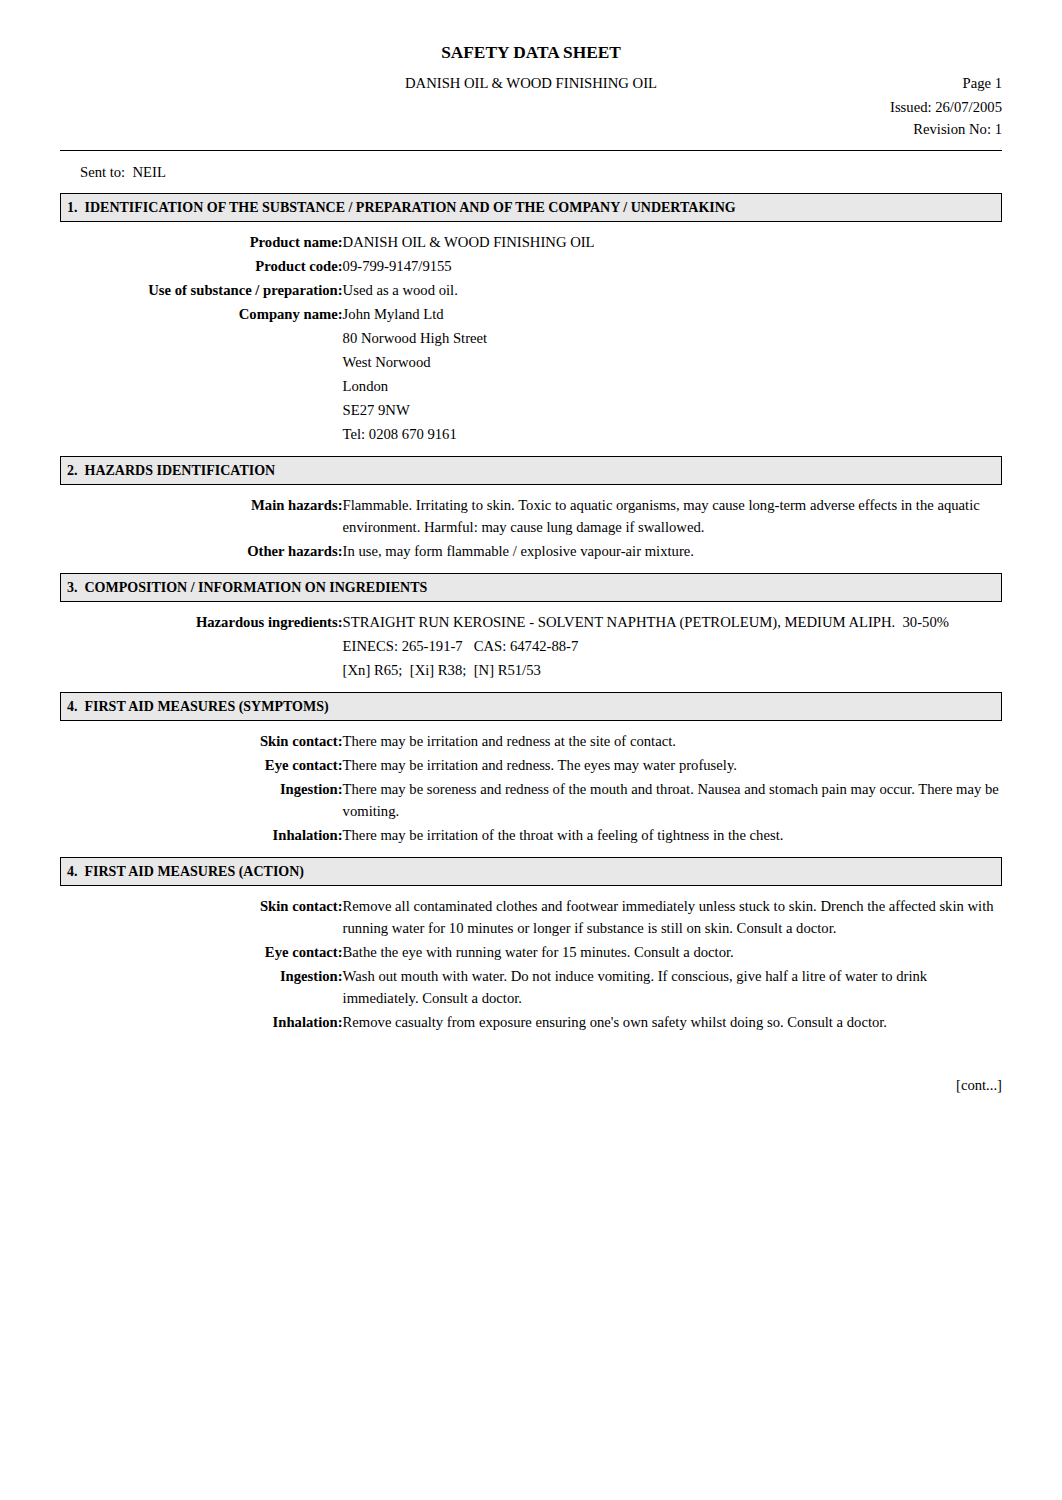SAFETY DATA SHEET
DANISH OIL & WOOD FINISHING OIL
Page 1
Issued: 26/07/2005
Revision No: 1
Sent to: NEIL
1. IDENTIFICATION OF THE SUBSTANCE / PREPARATION AND OF THE COMPANY / UNDERTAKING
| Product name: | DANISH OIL & WOOD FINISHING OIL |
| Product code: | 09-799-9147/9155 |
| Use of substance / preparation: | Used as a wood oil. |
| Company name: | John Myland Ltd |
| | 80 Norwood High Street |
| | West Norwood |
| | London |
| | SE27 9NW |
| | Tel: 0208 670 9161 |
2. HAZARDS IDENTIFICATION
| Main hazards: | Flammable. Irritating to skin. Toxic to aquatic organisms, may cause long-term adverse effects in the aquatic environment. Harmful: may cause lung damage if swallowed. |
| Other hazards: | In use, may form flammable / explosive vapour-air mixture. |
3. COMPOSITION / INFORMATION ON INGREDIENTS
| Hazardous ingredients: | STRAIGHT RUN KEROSINE - SOLVENT NAPHTHA (PETROLEUM), MEDIUM ALIPH. 30-50% |
| | EINECS: 265-191-7 CAS: 64742-88-7 |
| | [Xn] R65; [Xi] R38; [N] R51/53 |
4. FIRST AID MEASURES (SYMPTOMS)
| Skin contact: | There may be irritation and redness at the site of contact. |
| Eye contact: | There may be irritation and redness. The eyes may water profusely. |
| Ingestion: | There may be soreness and redness of the mouth and throat. Nausea and stomach pain may occur. There may be vomiting. |
| Inhalation: | There may be irritation of the throat with a feeling of tightness in the chest. |
4. FIRST AID MEASURES (ACTION)
| Skin contact: | Remove all contaminated clothes and footwear immediately unless stuck to skin. Drench the affected skin with running water for 10 minutes or longer if substance is still on skin. Consult a doctor. |
| Eye contact: | Bathe the eye with running water for 15 minutes. Consult a doctor. |
| Ingestion: | Wash out mouth with water. Do not induce vomiting. If conscious, give half a litre of water to drink immediately. Consult a doctor. |
| Inhalation: | Remove casualty from exposure ensuring one's own safety whilst doing so. Consult a doctor. |
[cont...]